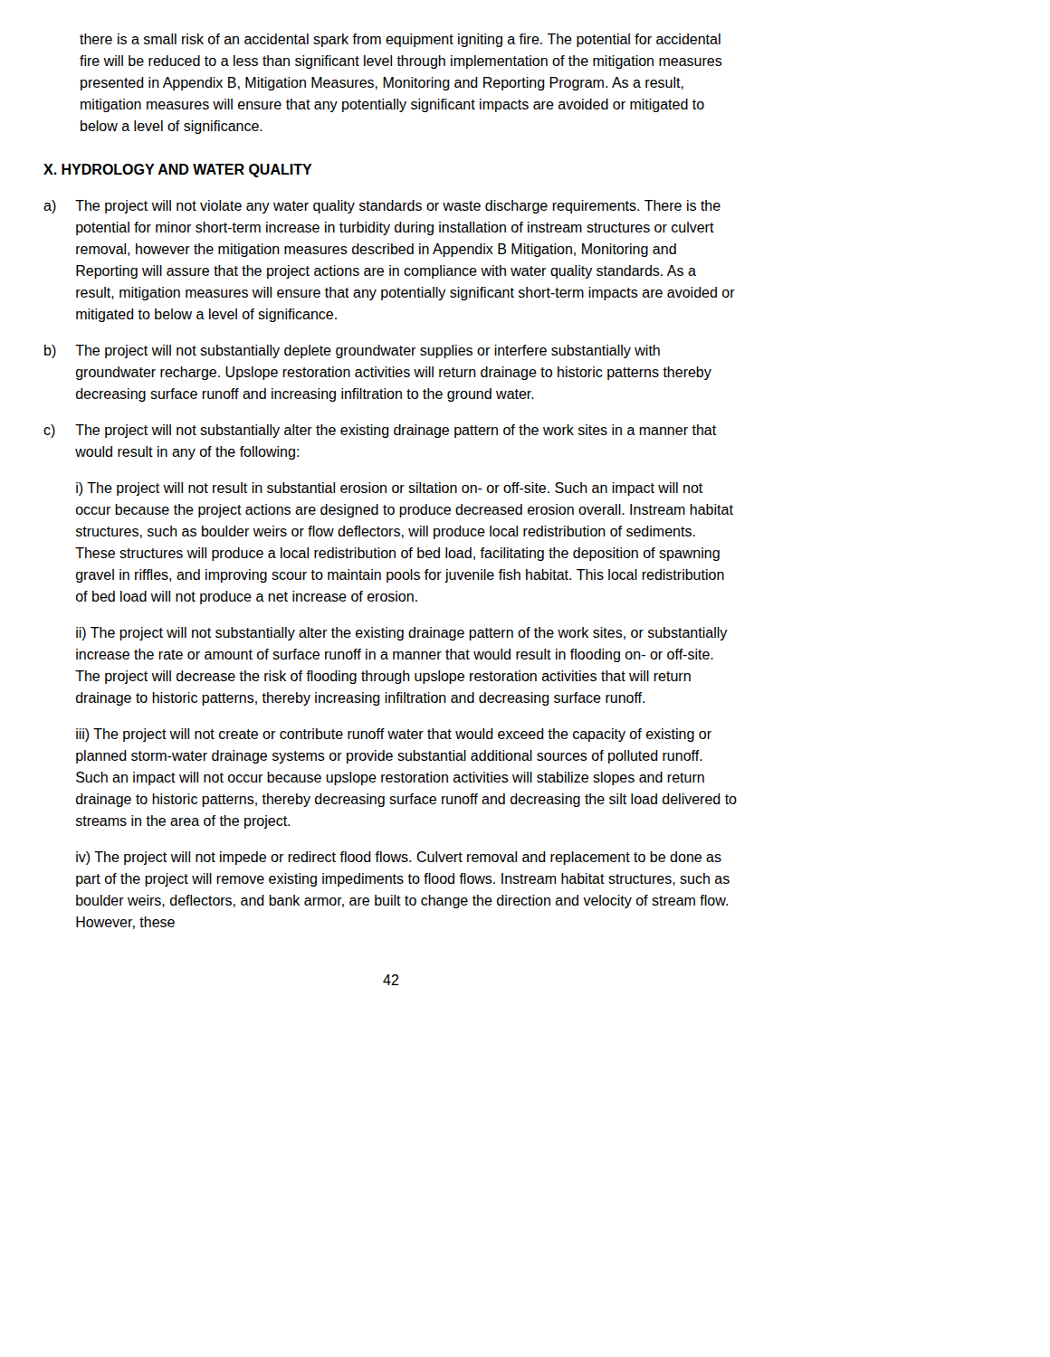there is a small risk of an accidental spark from equipment igniting a fire. The potential for accidental fire will be reduced to a less than significant level through implementation of the mitigation measures presented in Appendix B, Mitigation Measures, Monitoring and Reporting Program. As a result, mitigation measures will ensure that any potentially significant impacts are avoided or mitigated to below a level of significance.
X. HYDROLOGY AND WATER QUALITY
a) The project will not violate any water quality standards or waste discharge requirements. There is the potential for minor short-term increase in turbidity during installation of instream structures or culvert removal, however the mitigation measures described in Appendix B Mitigation, Monitoring and Reporting will assure that the project actions are in compliance with water quality standards. As a result, mitigation measures will ensure that any potentially significant short-term impacts are avoided or mitigated to below a level of significance.
b) The project will not substantially deplete groundwater supplies or interfere substantially with groundwater recharge. Upslope restoration activities will return drainage to historic patterns thereby decreasing surface runoff and increasing infiltration to the ground water.
c) The project will not substantially alter the existing drainage pattern of the work sites in a manner that would result in any of the following:
i) The project will not result in substantial erosion or siltation on- or off-site. Such an impact will not occur because the project actions are designed to produce decreased erosion overall. Instream habitat structures, such as boulder weirs or flow deflectors, will produce local redistribution of sediments. These structures will produce a local redistribution of bed load, facilitating the deposition of spawning gravel in riffles, and improving scour to maintain pools for juvenile fish habitat. This local redistribution of bed load will not produce a net increase of erosion.
ii) The project will not substantially alter the existing drainage pattern of the work sites, or substantially increase the rate or amount of surface runoff in a manner that would result in flooding on- or off-site. The project will decrease the risk of flooding through upslope restoration activities that will return drainage to historic patterns, thereby increasing infiltration and decreasing surface runoff.
iii) The project will not create or contribute runoff water that would exceed the capacity of existing or planned storm-water drainage systems or provide substantial additional sources of polluted runoff. Such an impact will not occur because upslope restoration activities will stabilize slopes and return drainage to historic patterns, thereby decreasing surface runoff and decreasing the silt load delivered to streams in the area of the project.
iv) The project will not impede or redirect flood flows. Culvert removal and replacement to be done as part of the project will remove existing impediments to flood flows. Instream habitat structures, such as boulder weirs, deflectors, and bank armor, are built to change the direction and velocity of stream flow. However, these
42